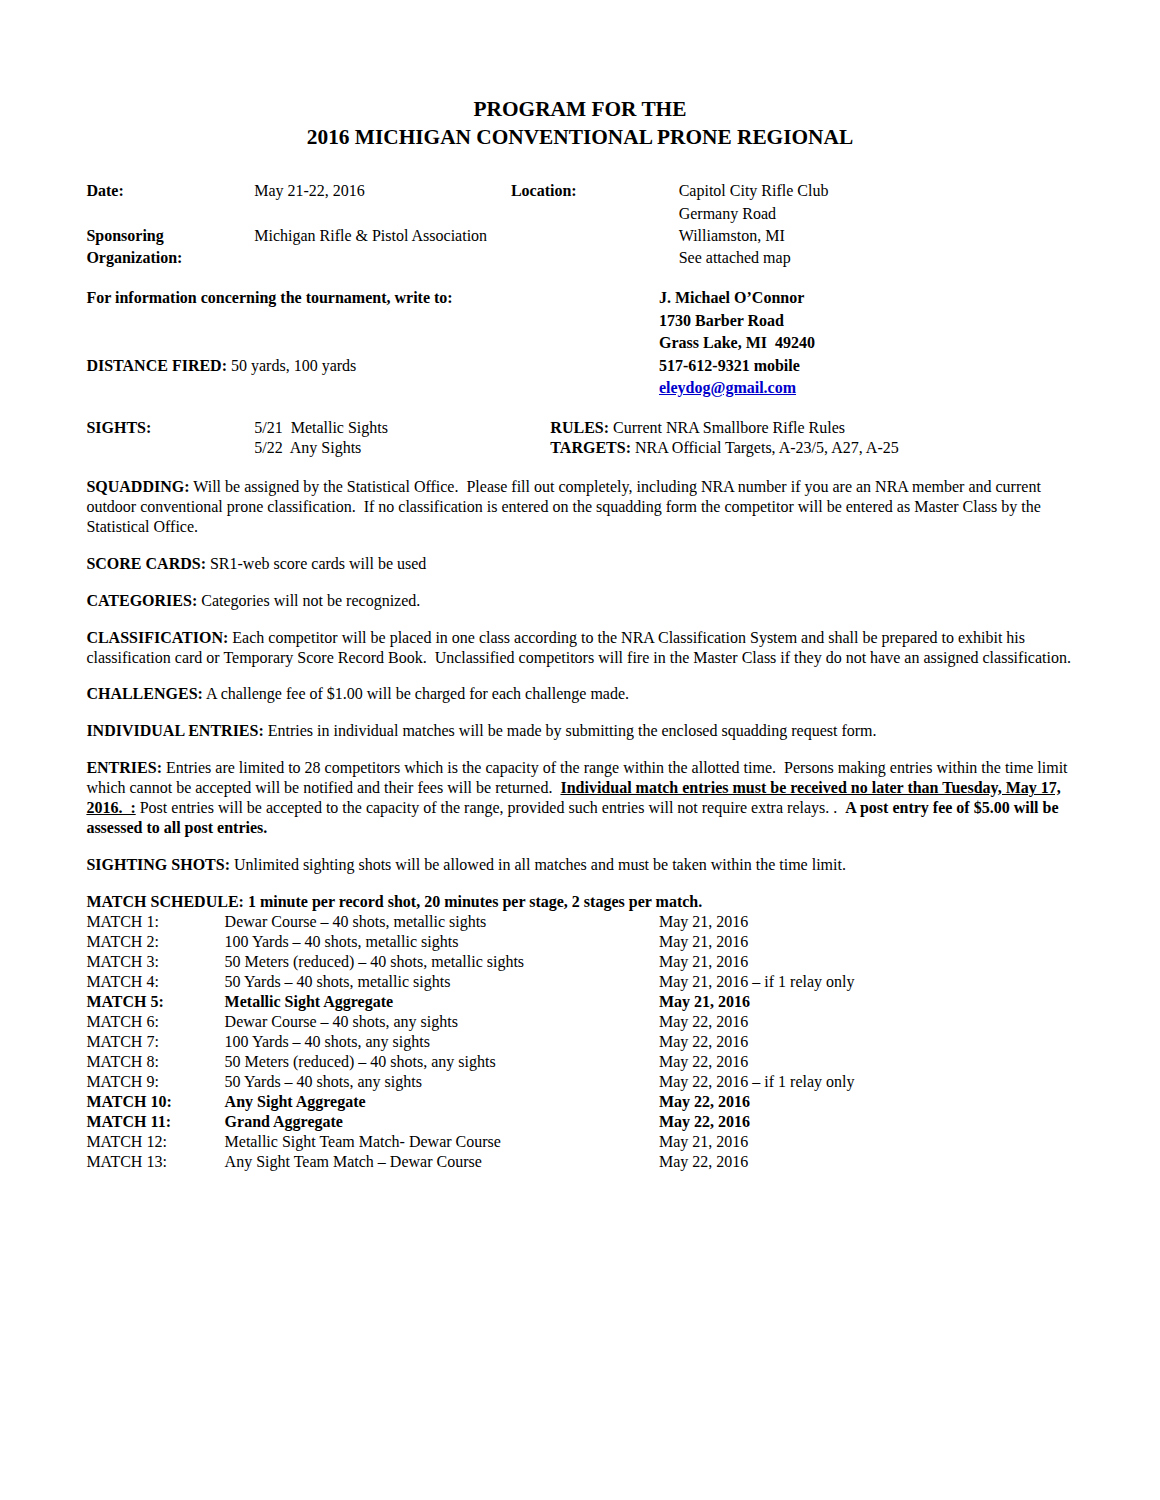PROGRAM FOR THE
2016 MICHIGAN CONVENTIONAL PRONE REGIONAL
| Date: | May 21-22, 2016 | Location: | Capitol City Rifle Club |
| | | | Germany Road |
| Sponsoring | Michigan Rifle & Pistol Association | | Williamston, MI |
| Organization: | | | See attached map |
| For information concerning the tournament, write to: | J. Michael O’Connor |
| | 1730 Barber Road |
| | Grass Lake, MI 49240 |
| DISTANCE FIRED: 50 yards, 100 yards | 517-612-9321 mobile |
| | eleydog@gmail.com |
| SIGHTS: | 5/21 Metallic Sights | RULES: Current NRA Smallbore Rifle Rules |
| | 5/22 Any Sights | TARGETS: NRA Official Targets, A-23/5, A27, A-25 |
SQUADDING: Will be assigned by the Statistical Office. Please fill out completely, including NRA number if you are an NRA member and current outdoor conventional prone classification. If no classification is entered on the squadding form the competitor will be entered as Master Class by the Statistical Office.
SCORE CARDS: SR1-web score cards will be used
CATEGORIES: Categories will not be recognized.
CLASSIFICATION: Each competitor will be placed in one class according to the NRA Classification System and shall be prepared to exhibit his classification card or Temporary Score Record Book. Unclassified competitors will fire in the Master Class if they do not have an assigned classification.
CHALLENGES: A challenge fee of $1.00 will be charged for each challenge made.
INDIVIDUAL ENTRIES: Entries in individual matches will be made by submitting the enclosed squadding request form.
ENTRIES: Entries are limited to 28 competitors which is the capacity of the range within the allotted time. Persons making entries within the time limit which cannot be accepted will be notified and their fees will be returned. Individual match entries must be received no later than Tuesday, May 17, 2016. : Post entries will be accepted to the capacity of the range, provided such entries will not require extra relays. . A post entry fee of $5.00 will be assessed to all post entries.
SIGHTING SHOTS: Unlimited sighting shots will be allowed in all matches and must be taken within the time limit.
MATCH SCHEDULE: 1 minute per record shot, 20 minutes per stage, 2 stages per match.
| MATCH 1: | Dewar Course – 40 shots, metallic sights | May 21, 2016 |
| MATCH 2: | 100 Yards – 40 shots, metallic sights | May 21, 2016 |
| MATCH 3: | 50 Meters (reduced) – 40 shots, metallic sights | May 21, 2016 |
| MATCH 4: | 50 Yards – 40 shots, metallic sights | May 21, 2016 – if 1 relay only |
| MATCH 5: | Metallic Sight Aggregate | May 21, 2016 |
| MATCH 6: | Dewar Course – 40 shots, any sights | May 22, 2016 |
| MATCH 7: | 100 Yards – 40 shots, any sights | May 22, 2016 |
| MATCH 8: | 50 Meters (reduced) – 40 shots, any sights | May 22, 2016 |
| MATCH 9: | 50 Yards – 40 shots, any sights | May 22, 2016 – if 1 relay only |
| MATCH 10: | Any Sight Aggregate | May 22, 2016 |
| MATCH 11: | Grand Aggregate | May 22, 2016 |
| MATCH 12: | Metallic Sight Team Match- Dewar Course | May 21, 2016 |
| MATCH 13: | Any Sight Team Match – Dewar Course | May 22, 2016 |